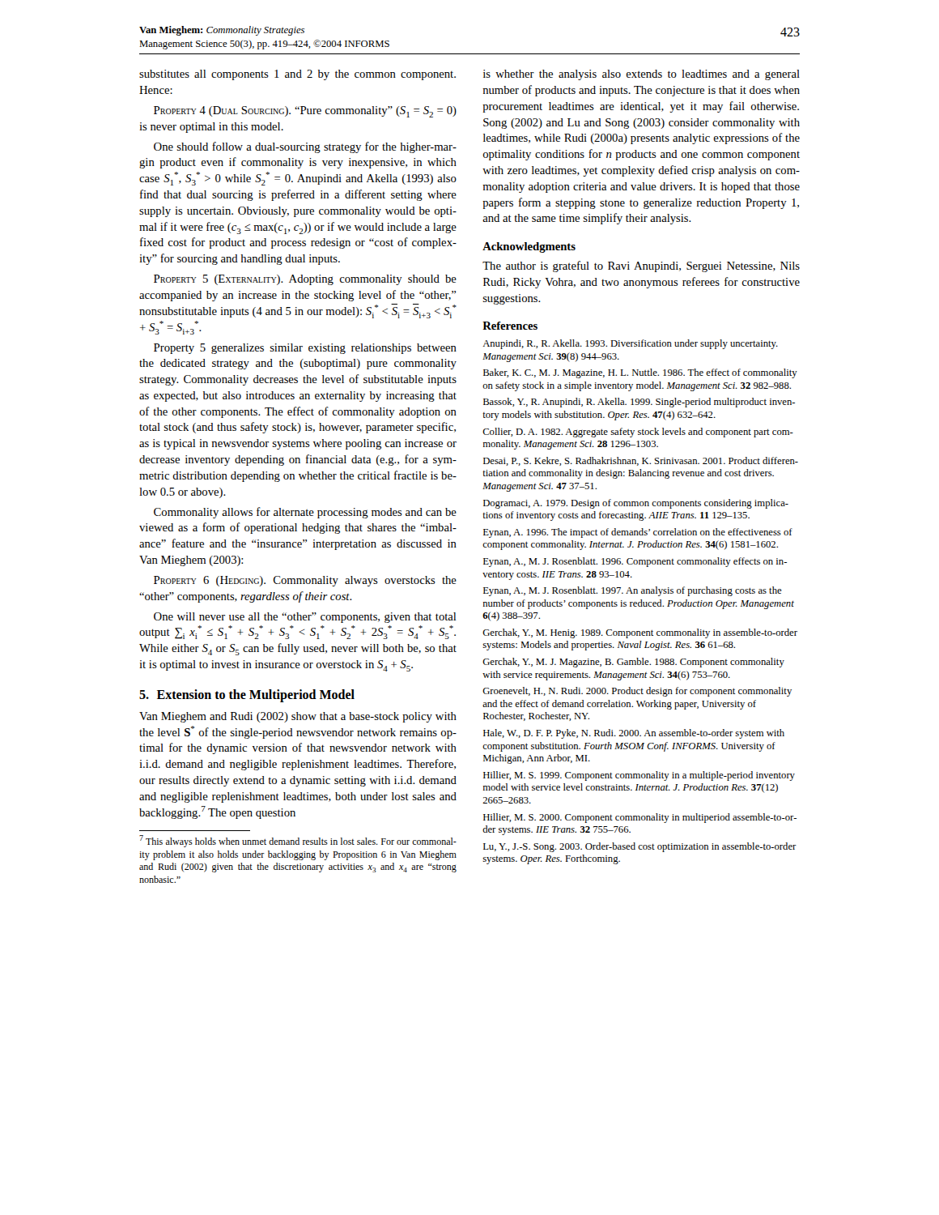Van Mieghem: Commonality Strategies
Management Science 50(3), pp. 419–424, ©2004 INFORMS
423
substitutes all components 1 and 2 by the common component. Hence:
Property 4 (Dual Sourcing). “Pure commonality” (S1 = S2 = 0) is never optimal in this model.
One should follow a dual-sourcing strategy for the higher-margin product even if commonality is very inexpensive, in which case S1*, S3* > 0 while S2* = 0. Anupindi and Akella (1993) also find that dual sourcing is preferred in a different setting where supply is uncertain. Obviously, pure commonality would be optimal if it were free (c3 ≤ max(c1, c2)) or if we would include a large fixed cost for product and process redesign or “cost of complexity” for sourcing and handling dual inputs.
Property 5 (Externality). Adopting commonality should be accompanied by an increase in the stocking level of the “other,” nonsubstitutable inputs (4 and 5 in our model): Si* < Si = Si+3 < Si* + S3* = Si+3*.
Property 5 generalizes similar existing relationships between the dedicated strategy and the (suboptimal) pure commonality strategy. Commonality decreases the level of substitutable inputs as expected, but also introduces an externality by increasing that of the other components. The effect of commonality adoption on total stock (and thus safety stock) is, however, parameter specific, as is typical in newsvendor systems where pooling can increase or decrease inventory depending on financial data (e.g., for a symmetric distribution depending on whether the critical fractile is below 0.5 or above).
Commonality allows for alternate processing modes and can be viewed as a form of operational hedging that shares the “imbalance” feature and the “insurance” interpretation as discussed in Van Mieghem (2003):
Property 6 (Hedging). Commonality always overstocks the “other” components, regardless of their cost.
One will never use all the “other” components, given that total output ∑i xi* ≤ S1* + S2* + S3* < S1* + S2* + 2S3* = S4* + S5*. While either S4 or S5 can be fully used, never will both be, so that it is optimal to invest in insurance or overstock in S4 + S5.
5. Extension to the Multiperiod Model
Van Mieghem and Rudi (2002) show that a base-stock policy with the level S* of the single-period newsvendor network remains optimal for the dynamic version of that newsvendor network with i.i.d. demand and negligible replenishment leadtimes. Therefore, our results directly extend to a dynamic setting with i.i.d. demand and negligible replenishment leadtimes, both under lost sales and backlogging.7 The open question
7 This always holds when unmet demand results in lost sales. For our commonality problem it also holds under backlogging by Proposition 6 in Van Mieghem and Rudi (2002) given that the discretionary activities x3 and x4 are “strong nonbasic.”
is whether the analysis also extends to leadtimes and a general number of products and inputs. The conjecture is that it does when procurement leadtimes are identical, yet it may fail otherwise. Song (2002) and Lu and Song (2003) consider commonality with leadtimes, while Rudi (2000a) presents analytic expressions of the optimality conditions for n products and one common component with zero leadtimes, yet complexity defied crisp analysis on commonality adoption criteria and value drivers. It is hoped that those papers form a stepping stone to generalize reduction Property 1, and at the same time simplify their analysis.
Acknowledgments
The author is grateful to Ravi Anupindi, Serguei Netessine, Nils Rudi, Ricky Vohra, and two anonymous referees for constructive suggestions.
References
Anupindi, R., R. Akella. 1993. Diversification under supply uncertainty. Management Sci. 39(8) 944–963.
Baker, K. C., M. J. Magazine, H. L. Nuttle. 1986. The effect of commonality on safety stock in a simple inventory model. Management Sci. 32 982–988.
Bassok, Y., R. Anupindi, R. Akella. 1999. Single-period multiproduct inventory models with substitution. Oper. Res. 47(4) 632–642.
Collier, D. A. 1982. Aggregate safety stock levels and component part commonality. Management Sci. 28 1296–1303.
Desai, P., S. Kekre, S. Radhakrishnan, K. Srinivasan. 2001. Product differentiation and commonality in design: Balancing revenue and cost drivers. Management Sci. 47 37–51.
Dogramaci, A. 1979. Design of common components considering implications of inventory costs and forecasting. AIIE Trans. 11 129–135.
Eynan, A. 1996. The impact of demands’ correlation on the effectiveness of component commonality. Internat. J. Production Res. 34(6) 1581–1602.
Eynan, A., M. J. Rosenblatt. 1996. Component commonality effects on inventory costs. IIE Trans. 28 93–104.
Eynan, A., M. J. Rosenblatt. 1997. An analysis of purchasing costs as the number of products’ components is reduced. Production Oper. Management 6(4) 388–397.
Gerchak, Y., M. Henig. 1989. Component commonality in assemble-to-order systems: Models and properties. Naval Logist. Res. 36 61–68.
Gerchak, Y., M. J. Magazine, B. Gamble. 1988. Component commonality with service requirements. Management Sci. 34(6) 753–760.
Groenevelt, H., N. Rudi. 2000. Product design for component commonality and the effect of demand correlation. Working paper, University of Rochester, Rochester, NY.
Hale, W., D. F. P. Pyke, N. Rudi. 2000. An assemble-to-order system with component substitution. Fourth MSOM Conf. INFORMS. University of Michigan, Ann Arbor, MI.
Hillier, M. S. 1999. Component commonality in a multiple-period inventory model with service level constraints. Internat. J. Production Res. 37(12) 2665–2683.
Hillier, M. S. 2000. Component commonality in multiperiod assemble-to-order systems. IIE Trans. 32 755–766.
Lu, Y., J.-S. Song. 2003. Order-based cost optimization in assemble-to-order systems. Oper. Res. Forthcoming.